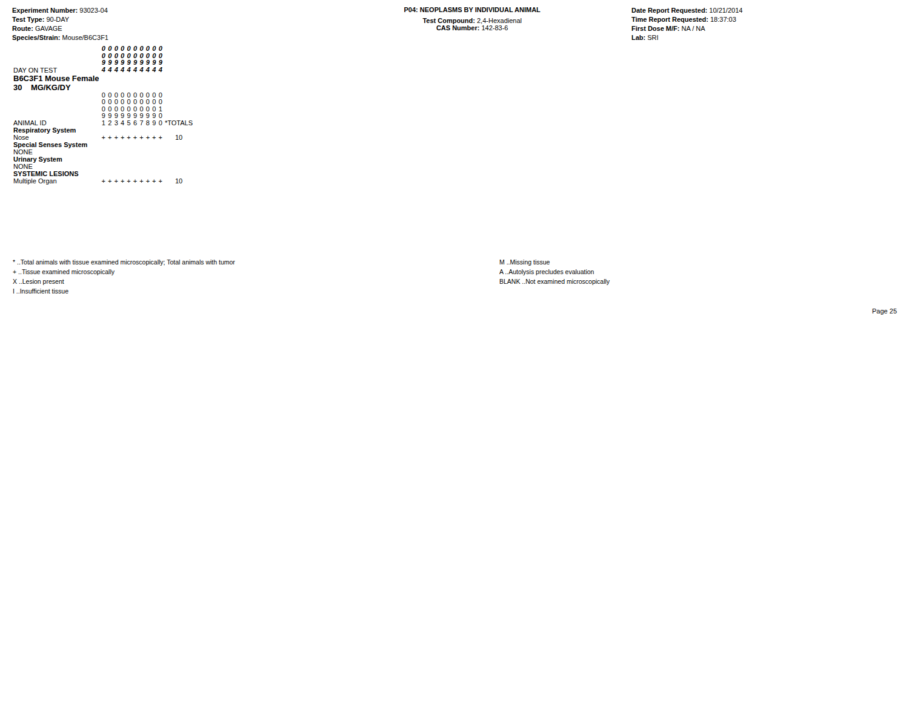| Experiment Number: 93023-04 Test Type: 90-DAY Route: GAVAGE Species/Strain: Mouse/B6C3F1 | P04: NEOPLASMS BY INDIVIDUAL ANIMAL Test Compound: 2,4-Hexadienal CAS Number: 142-83-6 | Date Report Requested: 10/21/2014 Time Report Requested: 18:37:03 First Dose M/F: NA / NA Lab: SRI |
| DAY ON TEST | 0 0 9 4 | 0 0 9 4 | 0 0 9 4 | 0 0 9 4 | 0 0 9 4 | 0 0 9 4 | 0 0 9 4 | 0 0 9 4 | 0 0 9 4 | 0 0 9 4 | |
| B6C3F1 Mouse Female | |
| 30 MG/KG/DY | |
| ANIMAL ID | 0 0 0 9 1 | 0 0 0 9 2 | 0 0 0 9 3 | 0 0 0 9 4 | 0 0 0 9 5 | 0 0 0 9 6 | 0 0 0 9 7 | 0 0 0 9 8 | 0 0 0 9 9 | 0 0 1 0 0 | *TOTALS |
| Respiratory System | |
| Nose | + | + | + | + | + | + | + | + | + | + | 10 |
| Special Senses System | |
| NONE | |
| Urinary System | |
| NONE | |
| SYSTEMIC LESIONS | |
| Multiple Organ | + | + | + | + | + | + | + | + | + | + | 10 |
| * ..Total animals with tissue examined microscopically; Total animals with tumor + ..Tissue examined microscopically X ..Lesion present I ..Insufficient tissue | M ..Missing tissue A ..Autolysis precludes evaluation BLANK ..Not examined microscopically |
Page 25